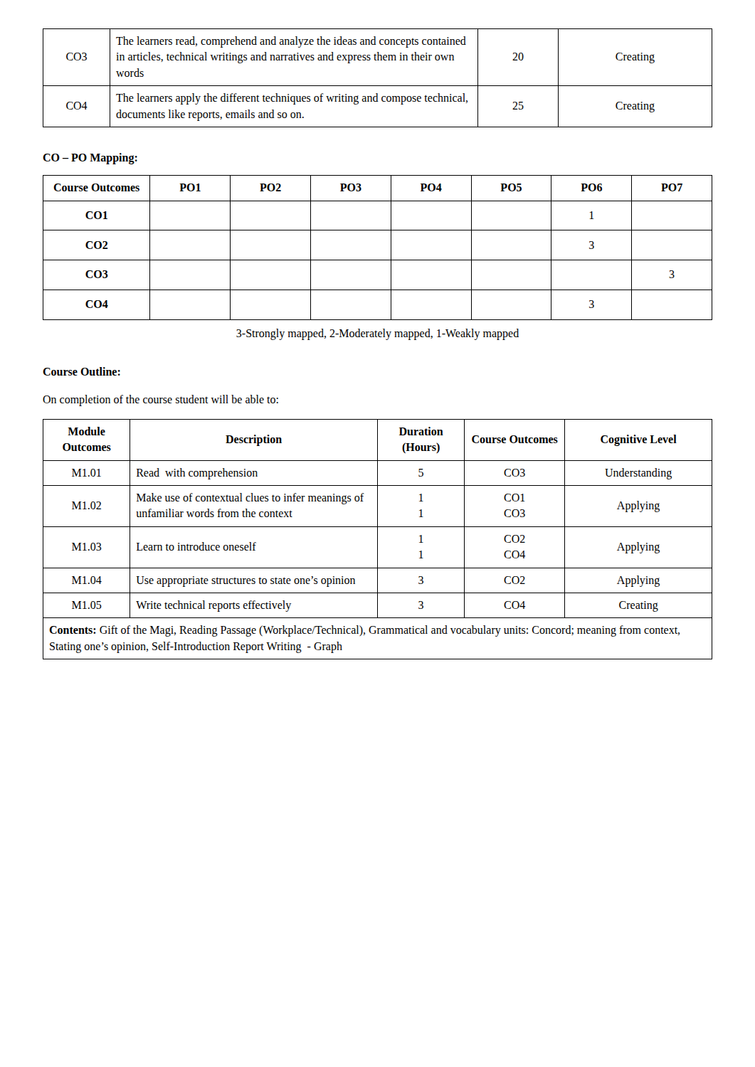| CO3 | The learners read, comprehend and analyze the ideas and concepts contained in articles, technical writings and narratives and express them in their own words | 20 | Creating |
| CO4 | The learners apply the different techniques of writing and compose technical, documents like reports, emails and so on. | 25 | Creating |
CO – PO Mapping:
| Course Outcomes | PO1 | PO2 | PO3 | PO4 | PO5 | PO6 | PO7 |
| --- | --- | --- | --- | --- | --- | --- | --- |
| CO1 | | | | | | 1 | |
| CO2 | | | | | | 3 | |
| CO3 | | | | | | | 3 |
| CO4 | | | | | | 3 | |
3-Strongly mapped, 2-Moderately mapped, 1-Weakly mapped
Course Outline:
On completion of the course student will be able to:
| Module Outcomes | Description | Duration (Hours) | Course Outcomes | Cognitive Level |
| --- | --- | --- | --- | --- |
| M1.01 | Read with comprehension | 5 | CO3 | Understanding |
| M1.02 | Make use of contextual clues to infer meanings of unfamiliar words from the context | 1 1 | CO1 CO3 | Applying |
| M1.03 | Learn to introduce oneself | 1 1 | CO2 CO4 | Applying |
| M1.04 | Use appropriate structures to state one’s opinion | 3 | CO2 | Applying |
| M1.05 | Write technical reports effectively | 3 | CO4 | Creating |
| Contents: Gift of the Magi, Reading Passage (Workplace/Technical), Grammatical and vocabulary units: Concord; meaning from context, Stating one’s opinion, Self-Introduction Report Writing - Graph |